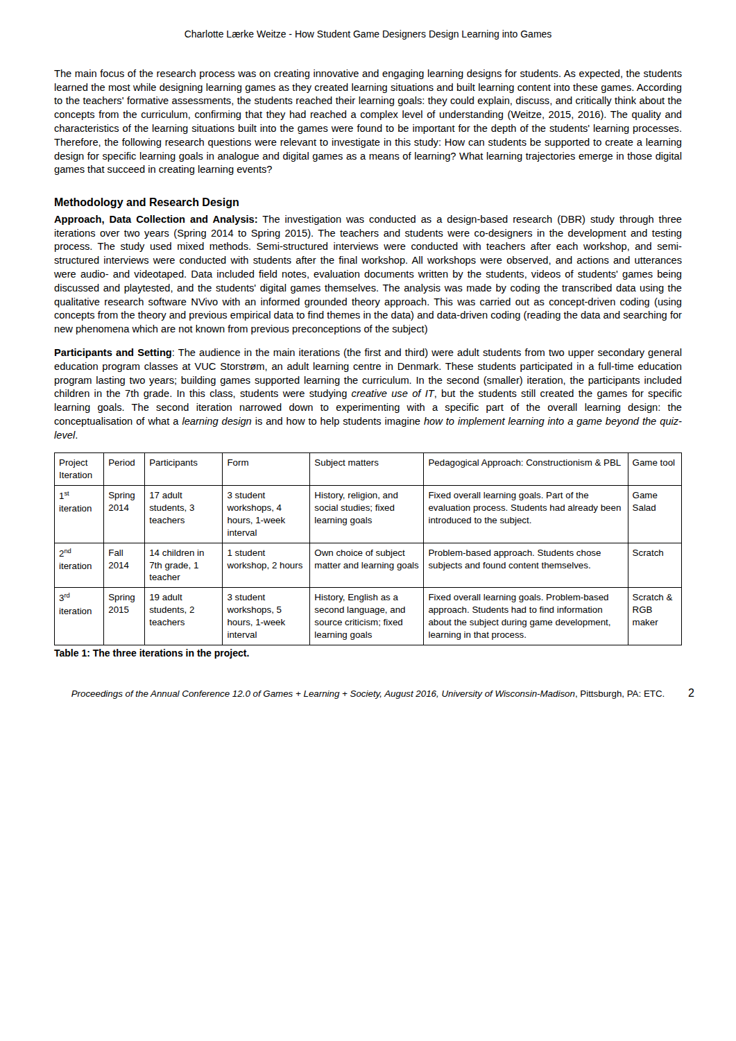Charlotte Lærke Weitze - How Student Game Designers Design Learning into Games
The main focus of the research process was on creating innovative and engaging learning designs for students. As expected, the students learned the most while designing learning games as they created learning situations and built learning content into these games. According to the teachers' formative assessments, the students reached their learning goals: they could explain, discuss, and critically think about the concepts from the curriculum, confirming that they had reached a complex level of understanding (Weitze, 2015, 2016). The quality and characteristics of the learning situations built into the games were found to be important for the depth of the students' learning processes. Therefore, the following research questions were relevant to investigate in this study: How can students be supported to create a learning design for specific learning goals in analogue and digital games as a means of learning? What learning trajectories emerge in those digital games that succeed in creating learning events?
Methodology and Research Design
Approach, Data Collection and Analysis: The investigation was conducted as a design-based research (DBR) study through three iterations over two years (Spring 2014 to Spring 2015). The teachers and students were co-designers in the development and testing process. The study used mixed methods. Semi-structured interviews were conducted with teachers after each workshop, and semi-structured interviews were conducted with students after the final workshop. All workshops were observed, and actions and utterances were audio- and videotaped. Data included field notes, evaluation documents written by the students, videos of students' games being discussed and playtested, and the students' digital games themselves. The analysis was made by coding the transcribed data using the qualitative research software NVivo with an informed grounded theory approach. This was carried out as concept-driven coding (using concepts from the theory and previous empirical data to find themes in the data) and data-driven coding (reading the data and searching for new phenomena which are not known from previous preconceptions of the subject)
Participants and Setting: The audience in the main iterations (the first and third) were adult students from two upper secondary general education program classes at VUC Storstrøm, an adult learning centre in Denmark. These students participated in a full-time education program lasting two years; building games supported learning the curriculum. In the second (smaller) iteration, the participants included children in the 7th grade. In this class, students were studying creative use of IT, but the students still created the games for specific learning goals. The second iteration narrowed down to experimenting with a specific part of the overall learning design: the conceptualisation of what a learning design is and how to help students imagine how to implement learning into a game beyond the quiz-level.
| Project Iteration | Period | Participants | Form | Subject matters | Pedagogical Approach: Constructionism & PBL | Game tool |
| --- | --- | --- | --- | --- | --- | --- |
| 1 st iteration | Spring 2014 | 17 adult students, 3 teachers | 3 student workshops, 4 hours, 1-week interval | History, religion, and social studies; fixed learning goals | Fixed overall learning goals. Part of the evaluation process. Students had already been introduced to the subject. | Game Salad |
| 2 nd iteration | Fall 2014 | 14 children in 7th grade, 1 teacher | 1 student workshop, 2 hours | Own choice of subject matter and learning goals | Problem-based approach. Students chose subjects and found content themselves. | Scratch |
| 3 rd iteration | Spring 2015 | 19 adult students, 2 teachers | 3 student workshops, 5 hours, 1-week interval | History, English as a second language, and source criticism; fixed learning goals | Fixed overall learning goals. Problem-based approach. Students had to find information about the subject during game development, learning in that process. | Scratch & RGB maker |
Table 1: The three iterations in the project.
Proceedings of the Annual Conference 12.0 of Games + Learning + Society, August 2016, University of Wisconsin-Madison, Pittsburgh, PA: ETC. 2